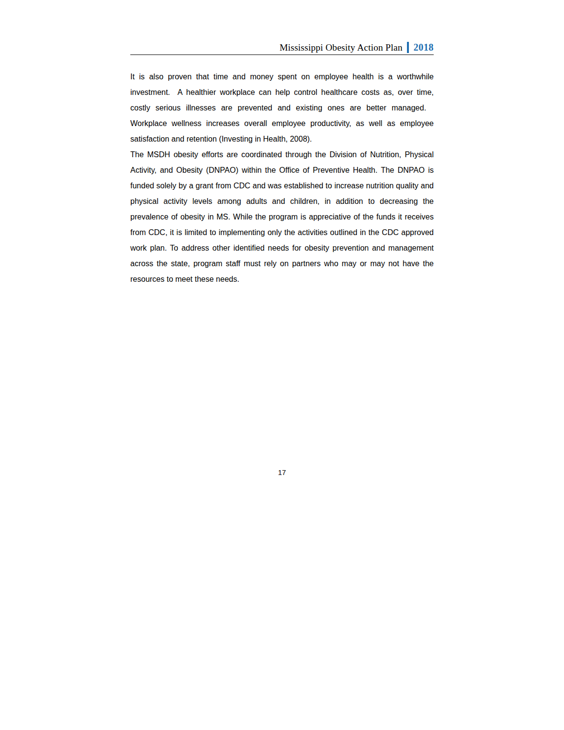Mississippi Obesity Action Plan 2018
It is also proven that time and money spent on employee health is a worthwhile investment. A healthier workplace can help control healthcare costs as, over time, costly serious illnesses are prevented and existing ones are better managed. Workplace wellness increases overall employee productivity, as well as employee satisfaction and retention (Investing in Health, 2008).
The MSDH obesity efforts are coordinated through the Division of Nutrition, Physical Activity, and Obesity (DNPAO) within the Office of Preventive Health. The DNPAO is funded solely by a grant from CDC and was established to increase nutrition quality and physical activity levels among adults and children, in addition to decreasing the prevalence of obesity in MS. While the program is appreciative of the funds it receives from CDC, it is limited to implementing only the activities outlined in the CDC approved work plan. To address other identified needs for obesity prevention and management across the state, program staff must rely on partners who may or may not have the resources to meet these needs.
17